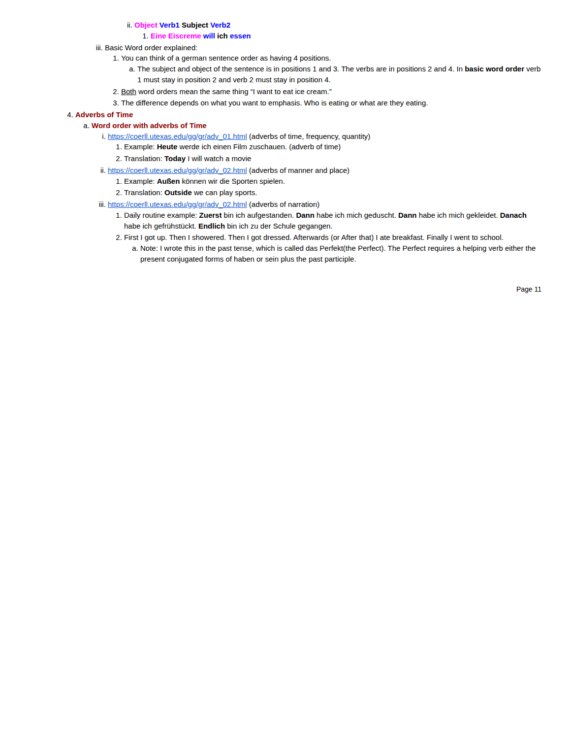Object Verb1 Subject Verb2
Eine Eiscreme will ich essen
Basic Word order explained:
You can think of a german sentence order as having 4 positions.
The subject and object of the sentence is in positions 1 and 3. The verbs are in positions 2 and 4. In basic word order verb 1 must stay in position 2 and verb 2 must stay in position 4.
Both word orders mean the same thing “I want to eat ice cream.”
The difference depends on what you want to emphasis. Who is eating or what are they eating.
Adverbs of Time
Word order with adverbs of Time
https://coerll.utexas.edu/gg/gr/adv_01.html (adverbs of time, frequency, quantity)
Example: Heute werde ich einen Film zuschauen. (adverb of time)
Translation: Today I will watch a movie
https://coerll.utexas.edu/gg/gr/adv_02.html (adverbs of manner and place)
Example: Außen können wir die Sporten spielen.
Translation: Outside we can play sports.
https://coerll.utexas.edu/gg/gr/adv_02.html (adverbs of narration)
Daily routine example: Zuerst bin ich aufgestanden. Dann habe ich mich geduscht. Dann habe ich mich gekleidet. Danach habe ich gefrühstückt. Endlich bin ich zu der Schule gegangen.
First I got up. Then I showered. Then I got dressed. Afterwards (or After that) I ate breakfast. Finally I went to school.
Note: I wrote this in the past tense, which is called das Perfekt(the Perfect). The Perfect requires a helping verb either the present conjugated forms of haben or sein plus the past participle.
Page 11